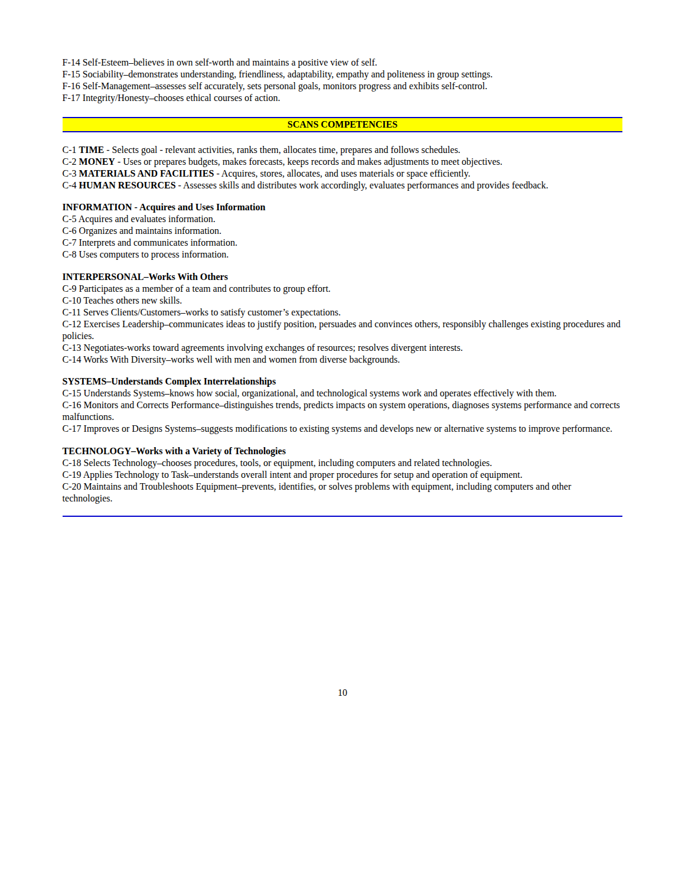F-14 Self-Esteem–believes in own self-worth and maintains a positive view of self.
F-15 Sociability–demonstrates understanding, friendliness, adaptability, empathy and politeness in group settings.
F-16 Self-Management–assesses self accurately, sets personal goals, monitors progress and exhibits self-control.
F-17 Integrity/Honesty–chooses ethical courses of action.
SCANS COMPETENCIES
C-1 TIME - Selects goal - relevant activities, ranks them, allocates time, prepares and follows schedules.
C-2 MONEY - Uses or prepares budgets, makes forecasts, keeps records and makes adjustments to meet objectives.
C-3 MATERIALS AND FACILITIES - Acquires, stores, allocates, and uses materials or space efficiently.
C-4 HUMAN RESOURCES - Assesses skills and distributes work accordingly, evaluates performances and provides feedback.
INFORMATION - Acquires and Uses Information
C-5 Acquires and evaluates information.
C-6 Organizes and maintains information.
C-7 Interprets and communicates information.
C-8 Uses computers to process information.
INTERPERSONAL–Works With Others
C-9 Participates as a member of a team and contributes to group effort.
C-10 Teaches others new skills.
C-11 Serves Clients/Customers–works to satisfy customer’s expectations.
C-12 Exercises Leadership–communicates ideas to justify position, persuades and convinces others, responsibly challenges existing procedures and policies.
C-13 Negotiates-works toward agreements involving exchanges of resources; resolves divergent interests.
C-14 Works With Diversity–works well with men and women from diverse backgrounds.
SYSTEMS–Understands Complex Interrelationships
C-15 Understands Systems–knows how social, organizational, and technological systems work and operates effectively with them.
C-16 Monitors and Corrects Performance–distinguishes trends, predicts impacts on system operations, diagnoses systems performance and corrects malfunctions.
C-17 Improves or Designs Systems–suggests modifications to existing systems and develops new or alternative systems to improve performance.
TECHNOLOGY–Works with a Variety of Technologies
C-18 Selects Technology–chooses procedures, tools, or equipment, including computers and related technologies.
C-19 Applies Technology to Task–understands overall intent and proper procedures for setup and operation of equipment.
C-20 Maintains and Troubleshoots Equipment–prevents, identifies, or solves problems with equipment, including computers and other technologies.
10